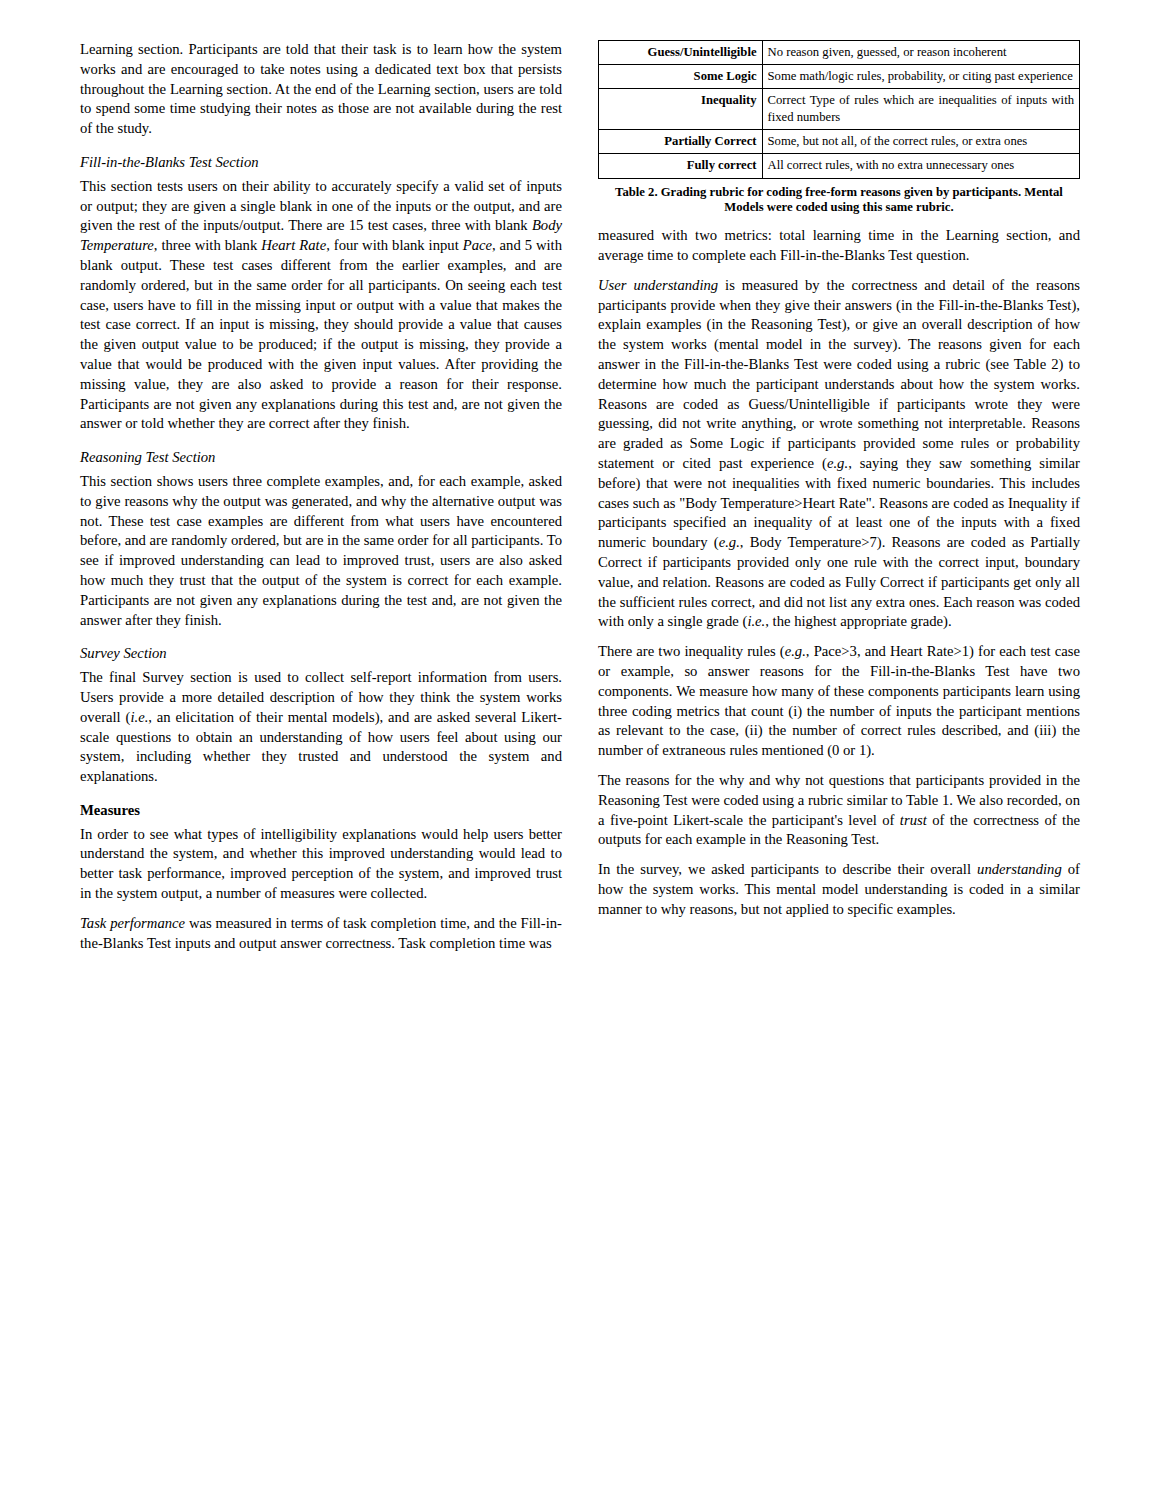Learning section. Participants are told that their task is to learn how the system works and are encouraged to take notes using a dedicated text box that persists throughout the Learning section. At the end of the Learning section, users are told to spend some time studying their notes as those are not available during the rest of the study.
Fill-in-the-Blanks Test Section
This section tests users on their ability to accurately specify a valid set of inputs or output; they are given a single blank in one of the inputs or the output, and are given the rest of the inputs/output. There are 15 test cases, three with blank Body Temperature, three with blank Heart Rate, four with blank input Pace, and 5 with blank output. These test cases different from the earlier examples, and are randomly ordered, but in the same order for all participants. On seeing each test case, users have to fill in the missing input or output with a value that makes the test case correct. If an input is missing, they should provide a value that causes the given output value to be produced; if the output is missing, they provide a value that would be produced with the given input values. After providing the missing value, they are also asked to provide a reason for their response. Participants are not given any explanations during this test and, are not given the answer or told whether they are correct after they finish.
Reasoning Test Section
This section shows users three complete examples, and, for each example, asked to give reasons why the output was generated, and why the alternative output was not. These test case examples are different from what users have encountered before, and are randomly ordered, but are in the same order for all participants. To see if improved understanding can lead to improved trust, users are also asked how much they trust that the output of the system is correct for each example. Participants are not given any explanations during the test and, are not given the answer after they finish.
Survey Section
The final Survey section is used to collect self-report information from users. Users provide a more detailed description of how they think the system works overall (i.e., an elicitation of their mental models), and are asked several Likert-scale questions to obtain an understanding of how users feel about using our system, including whether they trusted and understood the system and explanations.
Measures
In order to see what types of intelligibility explanations would help users better understand the system, and whether this improved understanding would lead to better task performance, improved perception of the system, and improved trust in the system output, a number of measures were collected.
Task performance was measured in terms of task completion time, and the Fill-in-the-Blanks Test inputs and output answer correctness. Task completion time was
| Guess/Unintelligible | No reason given, guessed, or reason incoherent |
| Some Logic | Some math/logic rules, probability, or citing past experience |
| Inequality | Correct Type of rules which are inequalities of inputs with fixed numbers |
| Partially Correct | Some, but not all, of the correct rules, or extra ones |
| Fully correct | All correct rules, with no extra unnecessary ones |
Table 2. Grading rubric for coding free-form reasons given by participants. Mental Models were coded using this same rubric.
measured with two metrics: total learning time in the Learning section, and average time to complete each Fill-in-the-Blanks Test question.
User understanding is measured by the correctness and detail of the reasons participants provide when they give their answers (in the Fill-in-the-Blanks Test), explain examples (in the Reasoning Test), or give an overall description of how the system works (mental model in the survey). The reasons given for each answer in the Fill-in-the-Blanks Test were coded using a rubric (see Table 2) to determine how much the participant understands about how the system works. Reasons are coded as Guess/Unintelligible if participants wrote they were guessing, did not write anything, or wrote something not interpretable. Reasons are graded as Some Logic if participants provided some rules or probability statement or cited past experience (e.g., saying they saw something similar before) that were not inequalities with fixed numeric boundaries. This includes cases such as "Body Temperature>Heart Rate". Reasons are coded as Inequality if participants specified an inequality of at least one of the inputs with a fixed numeric boundary (e.g., Body Temperature>7). Reasons are coded as Partially Correct if participants provided only one rule with the correct input, boundary value, and relation. Reasons are coded as Fully Correct if participants get only all the sufficient rules correct, and did not list any extra ones. Each reason was coded with only a single grade (i.e., the highest appropriate grade).
There are two inequality rules (e.g., Pace>3, and Heart Rate>1) for each test case or example, so answer reasons for the Fill-in-the-Blanks Test have two components. We measure how many of these components participants learn using three coding metrics that count (i) the number of inputs the participant mentions as relevant to the case, (ii) the number of correct rules described, and (iii) the number of extraneous rules mentioned (0 or 1).
The reasons for the why and why not questions that participants provided in the Reasoning Test were coded using a rubric similar to Table 1. We also recorded, on a five-point Likert-scale the participant's level of trust of the correctness of the outputs for each example in the Reasoning Test.
In the survey, we asked participants to describe their overall understanding of how the system works. This mental model understanding is coded in a similar manner to why reasons, but not applied to specific examples.